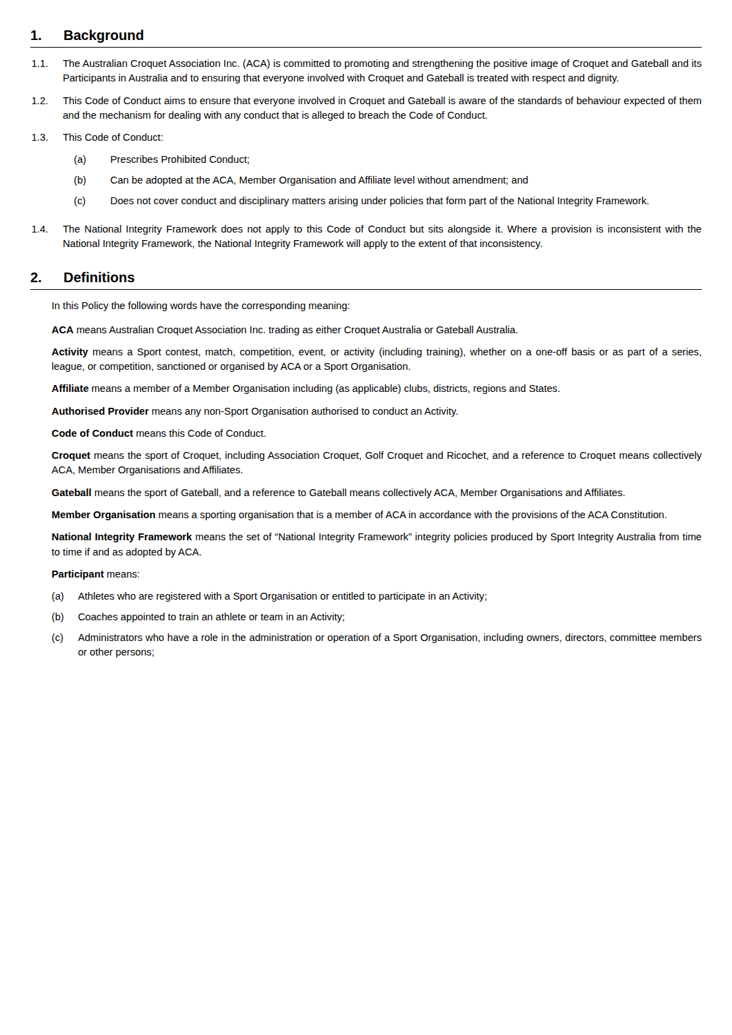1. Background
1.1.
The Australian Croquet Association Inc. (ACA) is committed to promoting and strengthening the positive image of Croquet and Gateball and its Participants in Australia and to ensuring that everyone involved with Croquet and Gateball is treated with respect and dignity.
1.2.
This Code of Conduct aims to ensure that everyone involved in Croquet and Gateball is aware of the standards of behaviour expected of them and the mechanism for dealing with any conduct that is alleged to breach the Code of Conduct.
1.3.
This Code of Conduct:
(a)
Prescribes Prohibited Conduct;
(b)
Can be adopted at the ACA, Member Organisation and Affiliate level without amendment; and
(c)
Does not cover conduct and disciplinary matters arising under policies that form part of the National Integrity Framework.
1.4.
The National Integrity Framework does not apply to this Code of Conduct but sits alongside it. Where a provision is inconsistent with the National Integrity Framework, the National Integrity Framework will apply to the extent of that inconsistency.
2. Definitions
In this Policy the following words have the corresponding meaning:
ACA means Australian Croquet Association Inc. trading as either Croquet Australia or Gateball Australia.
Activity means a Sport contest, match, competition, event, or activity (including training), whether on a one-off basis or as part of a series, league, or competition, sanctioned or organised by ACA or a Sport Organisation.
Affiliate means a member of a Member Organisation including (as applicable) clubs, districts, regions and States.
Authorised Provider means any non-Sport Organisation authorised to conduct an Activity.
Code of Conduct means this Code of Conduct.
Croquet means the sport of Croquet, including Association Croquet, Golf Croquet and Ricochet, and a reference to Croquet means collectively ACA, Member Organisations and Affiliates.
Gateball means the sport of Gateball, and a reference to Gateball means collectively ACA, Member Organisations and Affiliates.
Member Organisation means a sporting organisation that is a member of ACA in accordance with the provisions of the ACA Constitution.
National Integrity Framework means the set of “National Integrity Framework” integrity policies produced by Sport Integrity Australia from time to time if and as adopted by ACA.
Participant means:
(a)
Athletes who are registered with a Sport Organisation or entitled to participate in an Activity;
(b)
Coaches appointed to train an athlete or team in an Activity;
(c)
Administrators who have a role in the administration or operation of a Sport Organisation, including owners, directors, committee members or other persons;